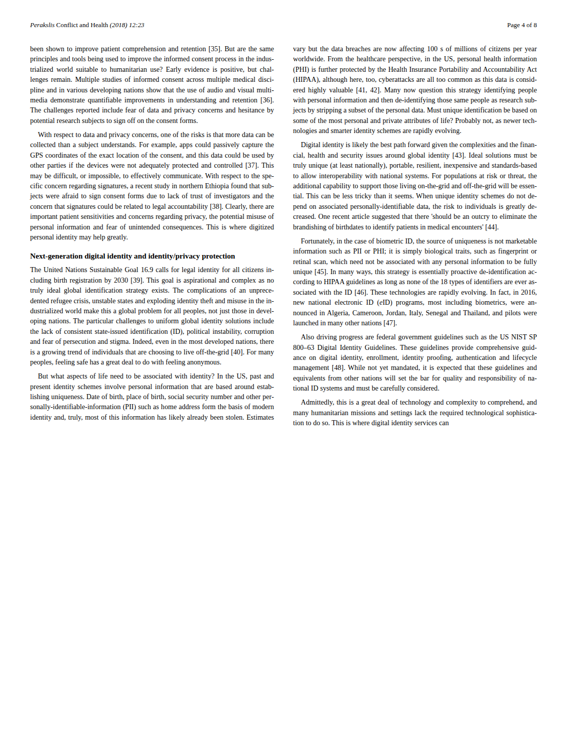Perakslis Conflict and Health (2018) 12:23 Page 4 of 8
been shown to improve patient comprehension and retention [35]. But are the same principles and tools being used to improve the informed consent process in the industrialized world suitable to humanitarian use? Early evidence is positive, but challenges remain. Multiple studies of informed consent across multiple medical discipline and in various developing nations show that the use of audio and visual multimedia demonstrate quantifiable improvements in understanding and retention [36]. The challenges reported include fear of data and privacy concerns and hesitance by potential research subjects to sign off on the consent forms.
With respect to data and privacy concerns, one of the risks is that more data can be collected than a subject understands. For example, apps could passively capture the GPS coordinates of the exact location of the consent, and this data could be used by other parties if the devices were not adequately protected and controlled [37]. This may be difficult, or impossible, to effectively communicate. With respect to the specific concern regarding signatures, a recent study in northern Ethiopia found that subjects were afraid to sign consent forms due to lack of trust of investigators and the concern that signatures could be related to legal accountability [38]. Clearly, there are important patient sensitivities and concerns regarding privacy, the potential misuse of personal information and fear of unintended consequences. This is where digitized personal identity may help greatly.
Next-generation digital identity and identity/privacy protection
The United Nations Sustainable Goal 16.9 calls for legal identity for all citizens including birth registration by 2030 [39]. This goal is aspirational and complex as no truly ideal global identification strategy exists. The complications of an unprecedented refugee crisis, unstable states and exploding identity theft and misuse in the industrialized world make this a global problem for all peoples, not just those in developing nations. The particular challenges to uniform global identity solutions include the lack of consistent state-issued identification (ID), political instability, corruption and fear of persecution and stigma. Indeed, even in the most developed nations, there is a growing trend of individuals that are choosing to live off-the-grid [40]. For many peoples, feeling safe has a great deal to do with feeling anonymous.
But what aspects of life need to be associated with identity? In the US, past and present identity schemes involve personal information that are based around establishing uniqueness. Date of birth, place of birth, social security number and other personally-identifiable-information (PII) such as home address form the basis of modern identity and, truly, most of this information has likely already been stolen. Estimates vary but the data breaches are now affecting 100 s of millions of citizens per year worldwide. From the healthcare perspective, in the US, personal health information (PHI) is further protected by the Health Insurance Portability and Accountability Act (HIPAA), although here, too, cyberattacks are all too common as this data is considered highly valuable [41, 42]. Many now question this strategy identifying people with personal information and then de-identifying those same people as research subjects by stripping a subset of the personal data. Must unique identification be based on some of the most personal and private attributes of life? Probably not, as newer technologies and smarter identity schemes are rapidly evolving.
Digital identity is likely the best path forward given the complexities and the financial, health and security issues around global identity [43]. Ideal solutions must be truly unique (at least nationally), portable, resilient, inexpensive and standards-based to allow interoperability with national systems. For populations at risk or threat, the additional capability to support those living on-the-grid and off-the-grid will be essential. This can be less tricky than it seems. When unique identity schemes do not depend on associated personally-identifiable data, the risk to individuals is greatly decreased. One recent article suggested that there 'should be an outcry to eliminate the brandishing of birthdates to identify patients in medical encounters' [44].
Fortunately, in the case of biometric ID, the source of uniqueness is not marketable information such as PII or PHI; it is simply biological traits, such as fingerprint or retinal scan, which need not be associated with any personal information to be fully unique [45]. In many ways, this strategy is essentially proactive de-identification according to HIPAA guidelines as long as none of the 18 types of identifiers are ever associated with the ID [46]. These technologies are rapidly evolving. In fact, in 2016, new national electronic ID (e ID) programs, most including biometrics, were announced in Algeria, Cameroon, Jordan, Italy, Senegal and Thailand, and pilots were launched in many other nations [47].
Also driving progress are federal government guidelines such as the US NIST SP 800–63 Digital Identity Guidelines. These guidelines provide comprehensive guidance on digital identity, enrollment, identity proofing, authentication and lifecycle management [48]. While not yet mandated, it is expected that these guidelines and equivalents from other nations will set the bar for quality and responsibility of national ID systems and must be carefully considered.
Admittedly, this is a great deal of technology and complexity to comprehend, and many humanitarian missions and settings lack the required technological sophistication to do so. This is where digital identity services can